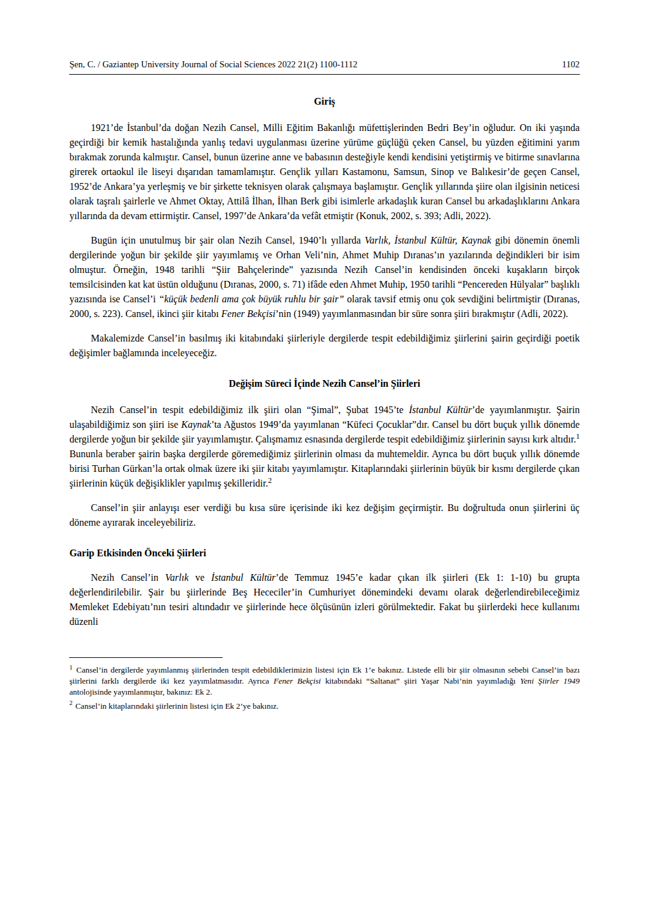Şen, C. / Gaziantep University Journal of Social Sciences 2022 21(2) 1100-1112 1102
Giriş
1921’de İstanbul’da doğan Nezih Cansel, Milli Eğitim Bakanlığı müfettişlerinden Bedri Bey’in oğludur. On iki yaşında geçirdiği bir kemik hastalığında yanlış tedavi uygulanması üzerine yürüme güçlüğü çeken Cansel, bu yüzden eğitimini yarım bırakmak zorunda kalmıştır. Cansel, bunun üzerine anne ve babasının desteğiyle kendi kendisini yetiştirmiş ve bitirme sınavlarına girerek ortaokul ile liseyi dışarıdan tamamlamıştır. Gençlik yılları Kastamonu, Samsun, Sinop ve Balıkesir’de geçen Cansel, 1952’de Ankara’ya yerleşmiş ve bir şirkette teknisyen olarak çalışmaya başlamıştır. Gençlik yıllarında şiire olan ilgisinin neticesi olarak taşralı şairlerle ve Ahmet Oktay, Attilâ İlhan, İlhan Berk gibi isimlerle arkadaşlık kuran Cansel bu arkadaşlıklarını Ankara yıllarında da devam ettirmiştir. Cansel, 1997’de Ankara’da vefât etmiştir (Konuk, 2002, s. 393; Adli, 2022).
Bugün için unutulmuş bir şair olan Nezih Cansel, 1940’lı yıllarda Varlık, İstanbul Kültür, Kaynak gibi dönemin önemli dergilerinde yoğun bir şekilde şiir yayımlamış ve Orhan Veli’nin, Ahmet Muhip Dıranas’ın yazılarında değindikleri bir isim olmuştur. Örneğin, 1948 tarihli “Şiir Bahçelerinde” yazısında Nezih Cansel’in kendisinden önceki kuşakların birçok temsilcisinden kat kat üstün olduğunu (Dıranas, 2000, s. 71) ifâde eden Ahmet Muhip, 1950 tarihli “Pencereden Hülyalar” başlıklı yazısında ise Cansel’i “küçük bedenli ama çok büyük ruhlu bir şair” olarak tavsif etmiş onu çok sevdiğini belirtmiştir (Dıranas, 2000, s. 223). Cansel, ikinci şiir kitabı Fener Bekçisi’nin (1949) yayımlanmasından bir süre sonra şiiri bırakmıştır (Adli, 2022).
Makalemizde Cansel’in basılmış iki kitabındaki şiirleriyle dergilerde tespit edebildiğimiz şiirlerini şairin geçirdiği poetik değişimler bağlamında inceleyeceğiz.
Değişim Süreci İçinde Nezih Cansel’in Şiirleri
Nezih Cansel’in tespit edebildiğimiz ilk şiiri olan “Şimal”, Şubat 1945’te İstanbul Kültür’de yayımlanmıştır. Şairin ulaşabildiğimiz son şiiri ise Kaynak’ta Ağustos 1949’da yayımlanan “Küfeci Çocuklar”dır. Cansel bu dört buçuk yıllık dönemde dergilerde yoğun bir şekilde şiir yayımlamıştır. Çalışmamız esnasında dergilerde tespit edebildiğimiz şiirlerinin sayısı kırk altıdır.1 Bununla beraber şairin başka dergilerde göremediğimiz şiirlerinin olması da muhtemeldir. Ayrıca bu dört buçuk yıllık dönemde birisi Turhan Gürkan’la ortak olmak üzere iki şiir kitabı yayımlamıştır. Kitaplarındaki şiirlerinin büyük bir kısmı dergilerde çıkan şiirlerinin küçük değişiklikler yapılmış şekilleridir.2
Cansel’in şiir anlayışı eser verdiği bu kısa süre içerisinde iki kez değişim geçirmiştir. Bu doğrultuda onun şiirlerini üç döneme ayırarak inceleyebiliriz.
Garip Etkisinden Önceki Şiirleri
Nezih Cansel’in Varlık ve İstanbul Kültür’de Temmuz 1945’e kadar çıkan ilk şiirleri (Ek 1: 1-10) bu grupta değerlendirilebilir. Şair bu şiirlerinde Beş Hececiler’in Cumhuriyet dönemindeki devamı olarak değerlendirebileceğimiz Memleket Edebiyatı’nın tesiri altındadır ve şiirlerinde hece ölçüsünün izleri görülmektedir. Fakat bu şiirlerdeki hece kullanımı düzenli
1 Cansel’in dergilerde yayımlanmış şiirlerinden tespit edebildiklerimizin listesi için Ek 1’e bakınız. Listede elli bir şiir olmasının sebebi Cansel’in bazı şiirlerini farklı dergilerde iki kez yayımlatmasıdır. Ayrıca Fener Bekçisi kitabındaki “Saltanat” şiiri Yaşar Nabi’nin yayımladığı Yeni Şiirler 1949 antolojisinde yayımlanmıştır, bakınız: Ek 2.
2 Cansel’in kitaplarındaki şiirlerinin listesi için Ek 2’ye bakınız.